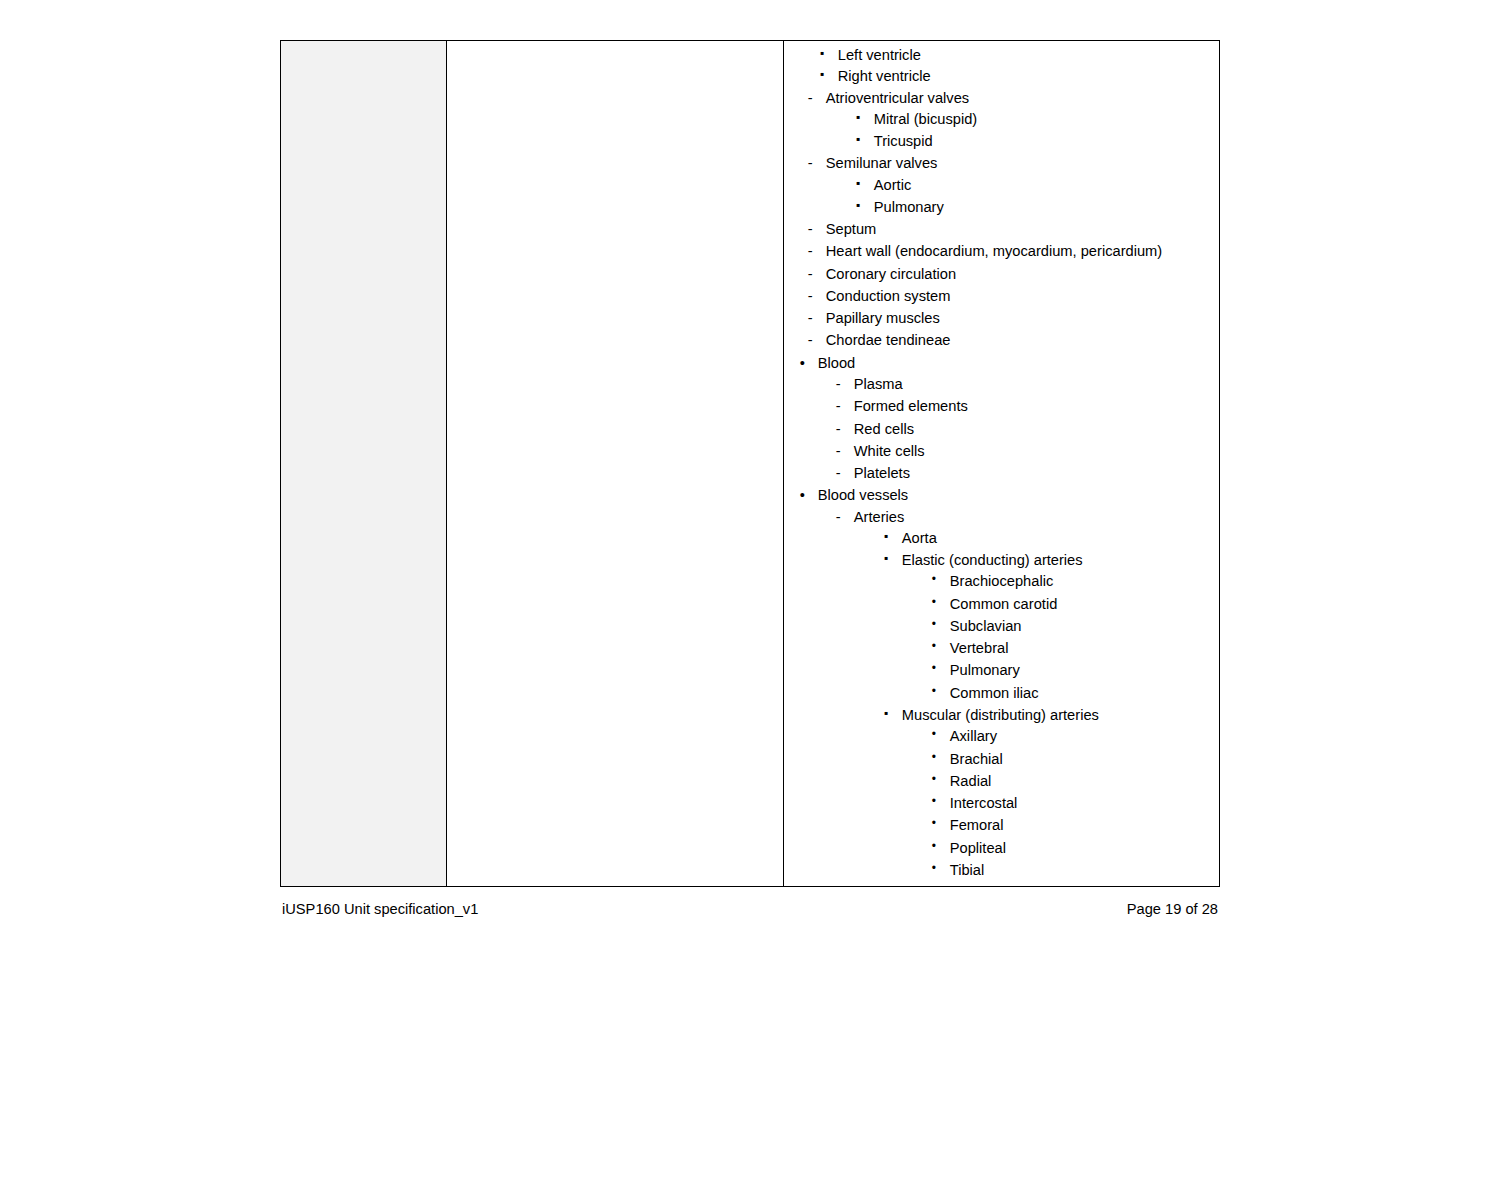| | | Left ventricle Right ventricle Atrioventricular valves Mitral (bicuspid) Tricuspid Semilunar valves Aortic Pulmonary Septum Heart wall (endocardium, myocardium, pericardium) Coronary circulation Conduction system Papillary muscles Chordae tendineae Blood Plasma Formed elements Red cells White cells Platelets Blood vessels Arteries Aorta Elastic (conducting) arteries Brachiocephalic Common carotid Subclavian Vertebral Pulmonary Common iliac Muscular (distributing) arteries Axillary Brachial Radial Intercostal Femoral Popliteal Tibial |
iUSP160 Unit specification_v1 Page 19 of 28